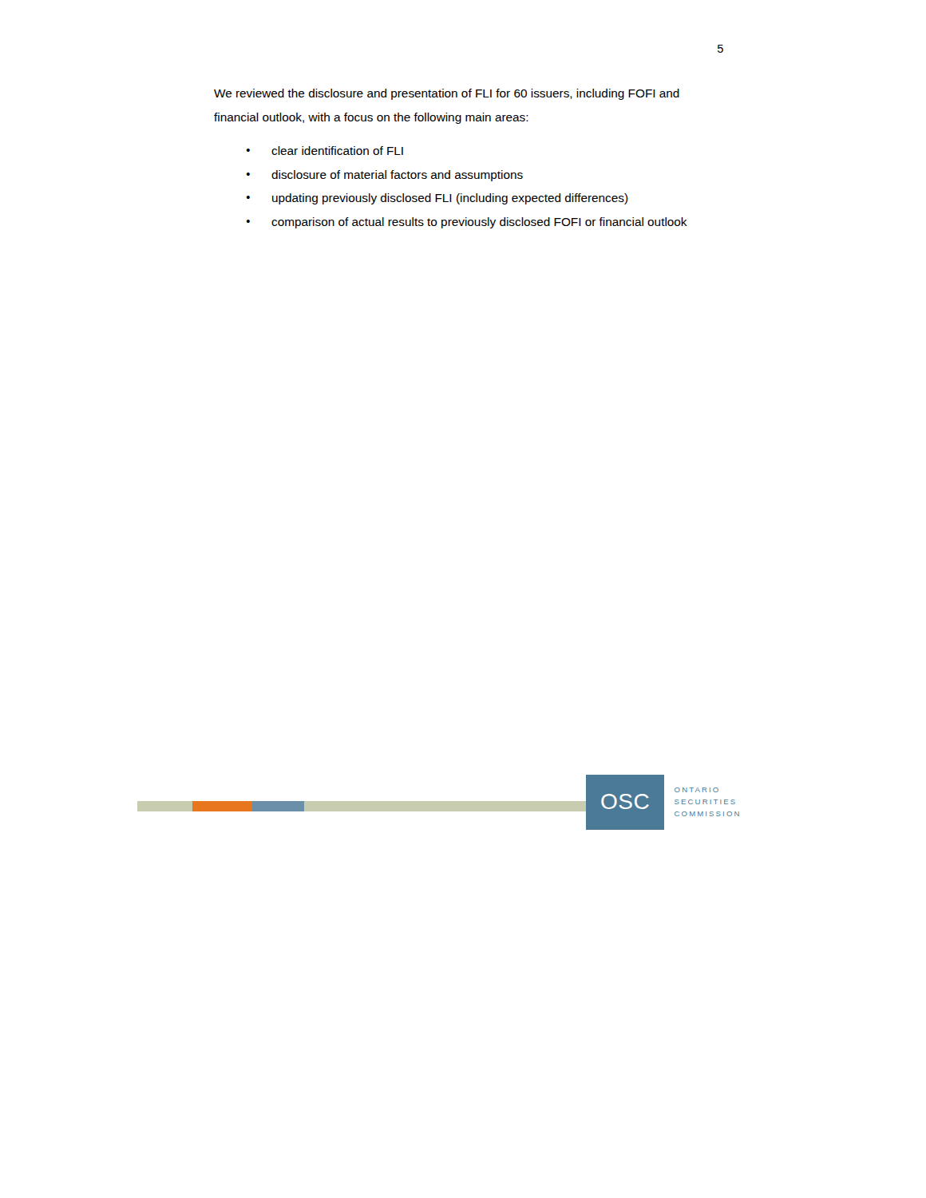5
We reviewed the disclosure and presentation of FLI for 60 issuers, including FOFI and financial outlook, with a focus on the following main areas:
clear identification of FLI
disclosure of material factors and assumptions
updating previously disclosed FLI (including expected differences)
comparison of actual results to previously disclosed FOFI or financial outlook
OSC
ONTARIO SECURITIES COMMISSION